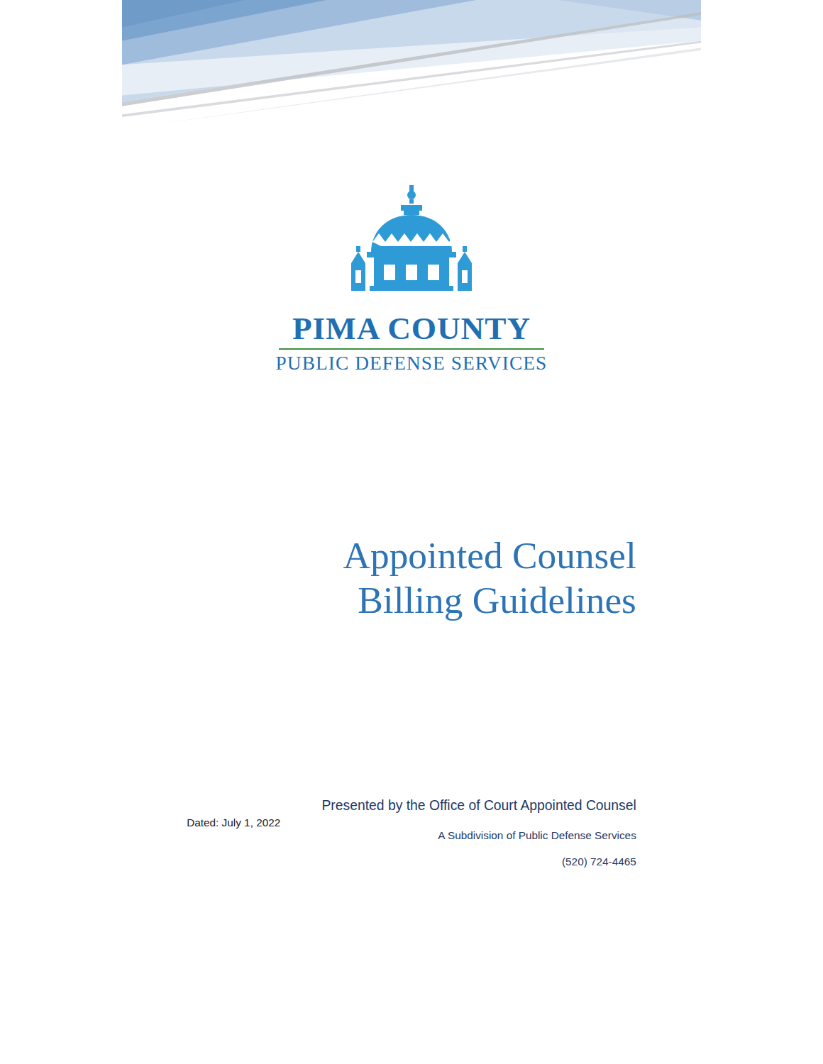PIMA COUNTY
PUBLIC DEFENSE SERVICES
Appointed Counsel Billing Guidelines
Presented by the Office of Court Appointed Counsel
A Subdivision of Public Defense Services
(520) 724-4465
Dated: July 1, 2022